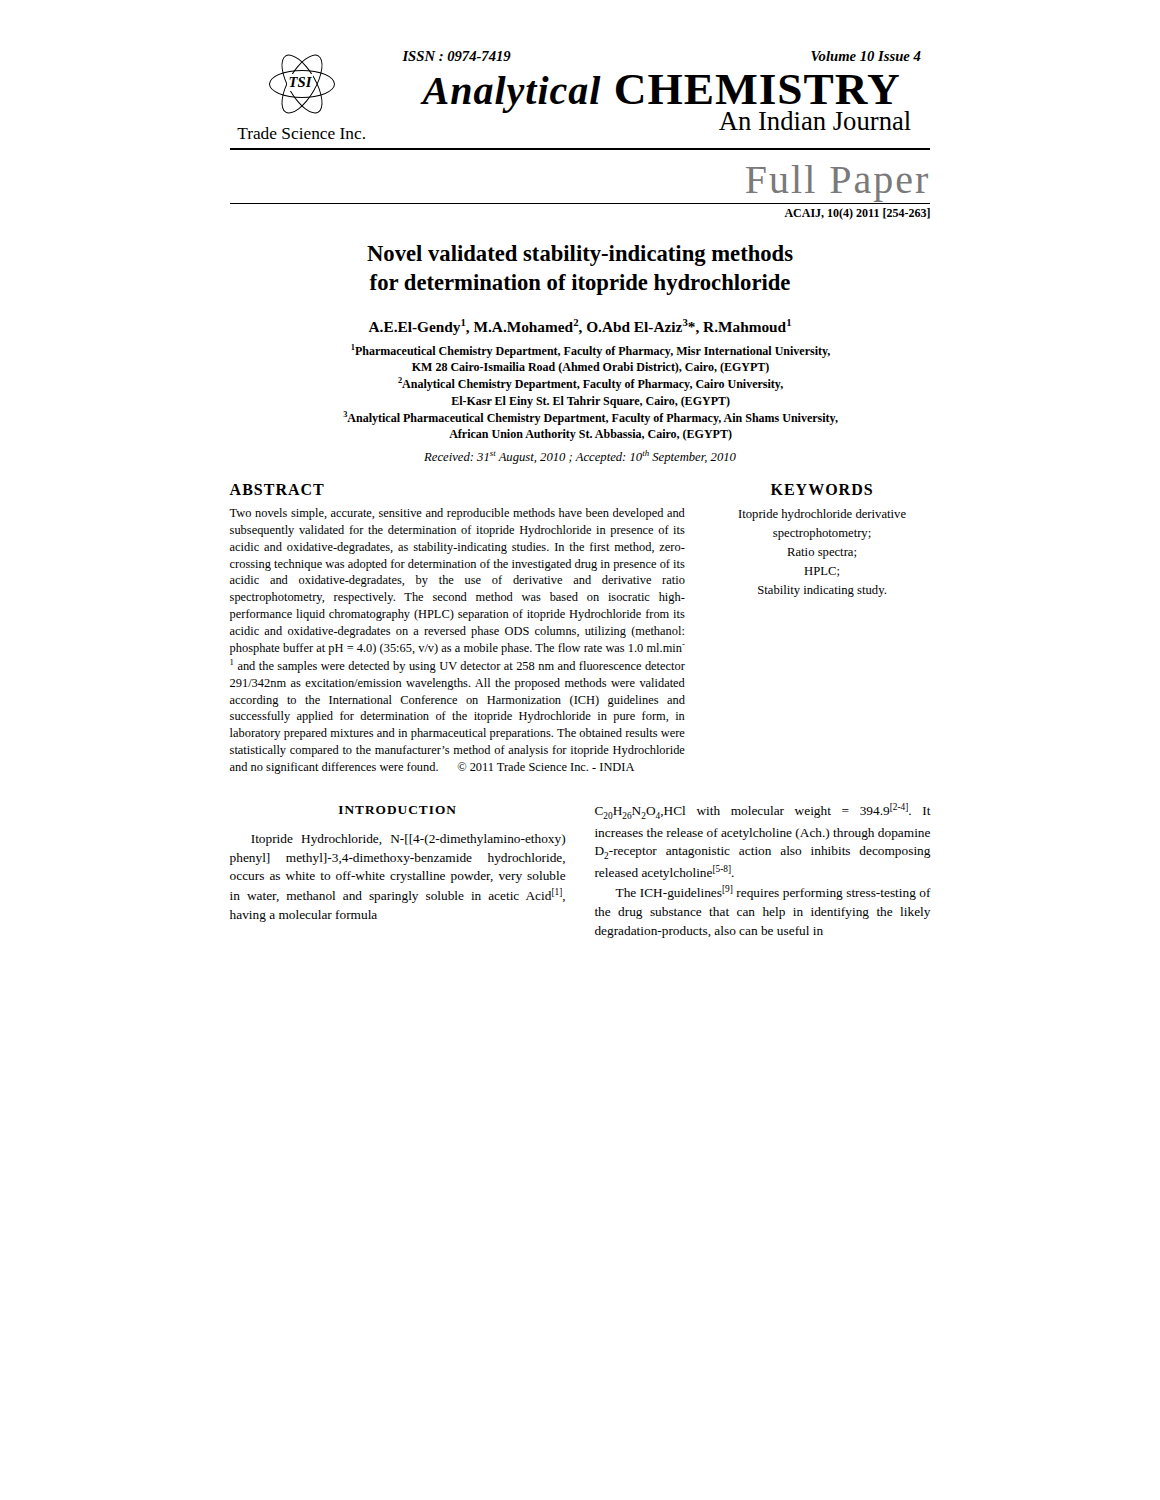TSI
Trade Science Inc.
ISSN : 0974-7419 Volume 10 Issue 4
Analytical CHEMISTRY
An Indian Journal
Full Paper
ACAIJ, 10(4) 2011 [254-263]
Novel validated stability-indicating methods
for determination of itopride hydrochloride
A.E.El-Gendy1, M.A.Mohamed2, O.Abd El-Aziz3*, R.Mahmoud1
1Pharmaceutical Chemistry Department, Faculty of Pharmacy, Misr International University,
KM 28 Cairo-Ismailia Road (Ahmed Orabi District), Cairo, (EGYPT)
2Analytical Chemistry Department, Faculty of Pharmacy, Cairo University,
El-Kasr El Einy St. El Tahrir Square, Cairo, (EGYPT)
3Analytical Pharmaceutical Chemistry Department, Faculty of Pharmacy, Ain Shams University,
African Union Authority St. Abbassia, Cairo, (EGYPT)
Received: 31st August, 2010 ; Accepted: 10th September, 2010
ABSTRACT
Two novels simple, accurate, sensitive and reproducible methods have been developed and subsequently validated for the determination of itopride Hydrochloride in presence of its acidic and oxidative-degradates, as stability-indicating studies. In the first method, zero-crossing technique was adopted for determination of the investigated drug in presence of its acidic and oxidative-degradates, by the use of derivative and derivative ratio spectrophotometry, respectively. The second method was based on isocratic high-performance liquid chromatography (HPLC) separation of itopride Hydrochloride from its acidic and oxidative-degradates on a reversed phase ODS columns, utilizing (methanol: phosphate buffer at pH = 4.0) (35:65, v/v) as a mobile phase. The flow rate was 1.0 ml.min-1 and the samples were detected by using UV detector at 258 nm and fluorescence detector 291/342nm as excitation/emission wavelengths. All the proposed methods were validated according to the International Conference on Harmonization (ICH) guidelines and successfully applied for determination of the itopride Hydrochloride in pure form, in laboratory prepared mixtures and in pharmaceutical preparations. The obtained results were statistically compared to the manufacturer’s method of analysis for itopride Hydrochloride and no significant differences were found. © 2011 Trade Science Inc. - INDIA
KEYWORDS
Itopride hydrochloride derivative spectrophotometry;
Ratio spectra;
HPLC;
Stability indicating study.
INTRODUCTION
Itopride Hydrochloride, N-[[4-(2-dimethylamino-ethoxy) phenyl] methyl]-3,4-dimethoxy-benzamide hydrochloride, occurs as white to off-white crystalline powder, very soluble in water, methanol and sparingly soluble in acetic Acid[1], having a molecular formula
C20H26N2O4,HCl with molecular weight = 394.9[2-4]. It increases the release of acetylcholine (Ach.) through dopamine D2-receptor antagonistic action also inhibits decomposing released acetylcholine[5-8].
The ICH-guidelines[9] requires performing stress-testing of the drug substance that can help in identifying the likely degradation-products, also can be useful in